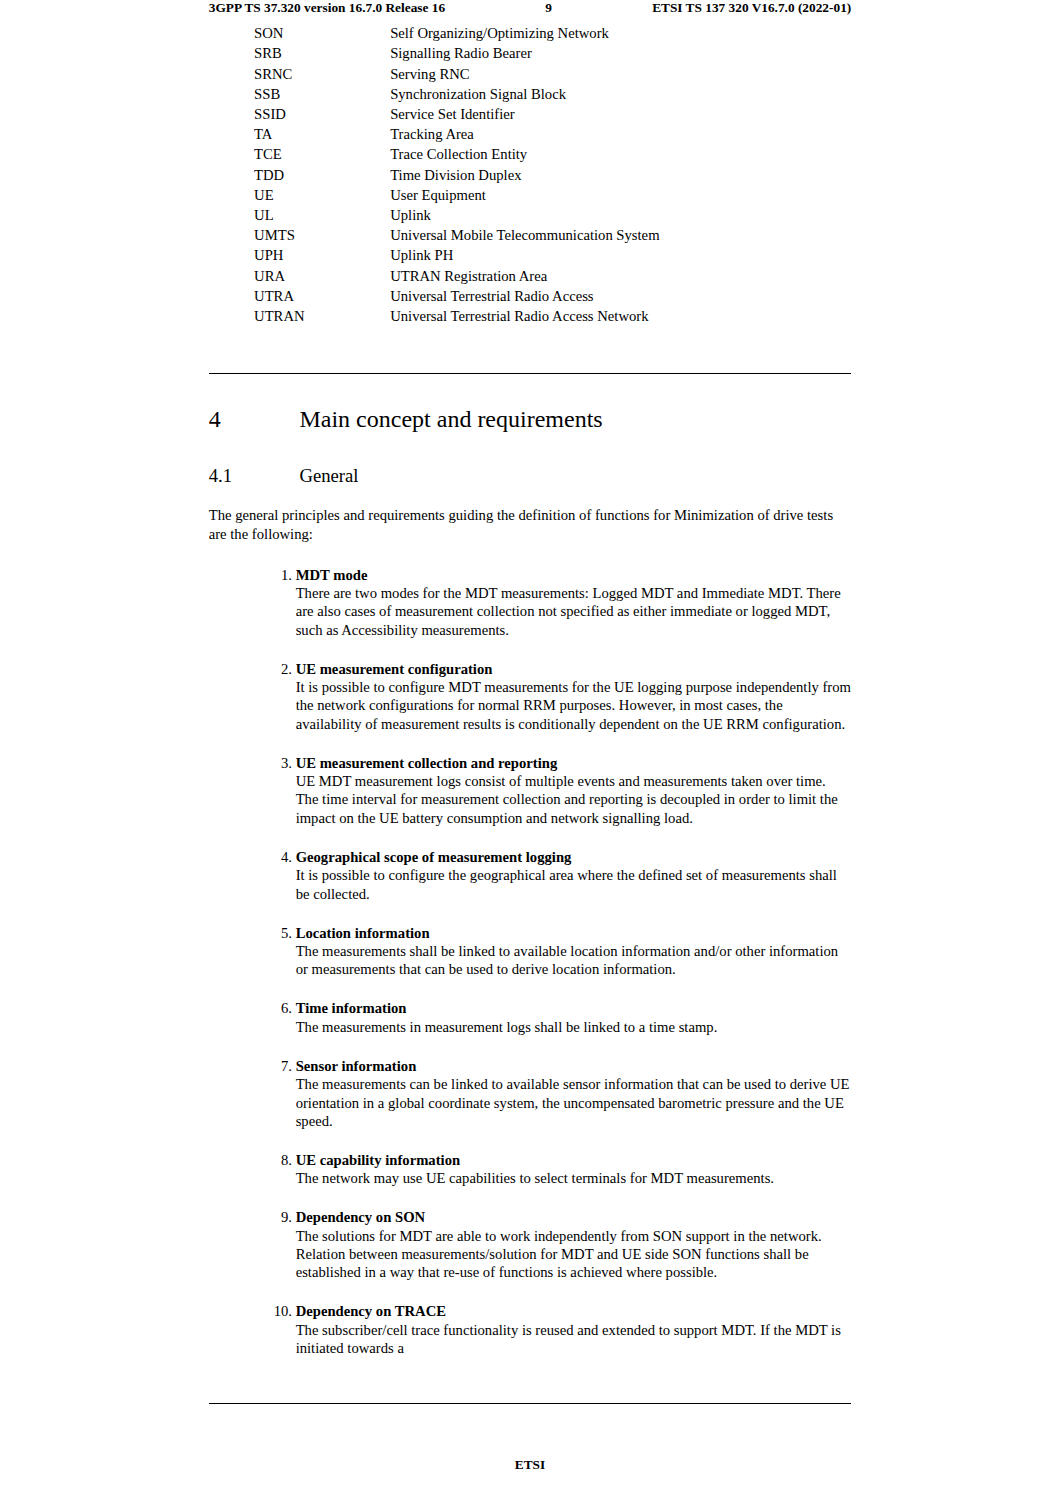3GPP TS 37.320 version 16.7.0 Release 16
9
ETSI TS 137 320 V16.7.0 (2022-01)
| SON | Self Organizing/Optimizing Network |
| SRB | Signalling Radio Bearer |
| SRNC | Serving RNC |
| SSB | Synchronization Signal Block |
| SSID | Service Set Identifier |
| TA | Tracking Area |
| TCE | Trace Collection Entity |
| TDD | Time Division Duplex |
| UE | User Equipment |
| UL | Uplink |
| UMTS | Universal Mobile Telecommunication System |
| UPH | Uplink PH |
| URA | UTRAN Registration Area |
| UTRA | Universal Terrestrial Radio Access |
| UTRAN | Universal Terrestrial Radio Access Network |
4 Main concept and requirements
4.1 General
The general principles and requirements guiding the definition of functions for Minimization of drive tests are the following:
MDT mode
There are two modes for the MDT measurements: Logged MDT and Immediate MDT. There are also cases of measurement collection not specified as either immediate or logged MDT, such as Accessibility measurements.
UE measurement configuration
It is possible to configure MDT measurements for the UE logging purpose independently from the network configurations for normal RRM purposes. However, in most cases, the availability of measurement results is conditionally dependent on the UE RRM configuration.
UE measurement collection and reporting
UE MDT measurement logs consist of multiple events and measurements taken over time. The time interval for measurement collection and reporting is decoupled in order to limit the impact on the UE battery consumption and network signalling load.
Geographical scope of measurement logging
It is possible to configure the geographical area where the defined set of measurements shall be collected.
Location information
The measurements shall be linked to available location information and/or other information or measurements that can be used to derive location information.
Time information
The measurements in measurement logs shall be linked to a time stamp.
Sensor information
The measurements can be linked to available sensor information that can be used to derive UE orientation in a global coordinate system, the uncompensated barometric pressure and the UE speed.
UE capability information
The network may use UE capabilities to select terminals for MDT measurements.
Dependency on SON
The solutions for MDT are able to work independently from SON support in the network. Relation between measurements/solution for MDT and UE side SON functions shall be established in a way that re-use of functions is achieved where possible.
Dependency on TRACE
The subscriber/cell trace functionality is reused and extended to support MDT. If the MDT is initiated towards a
ETSI